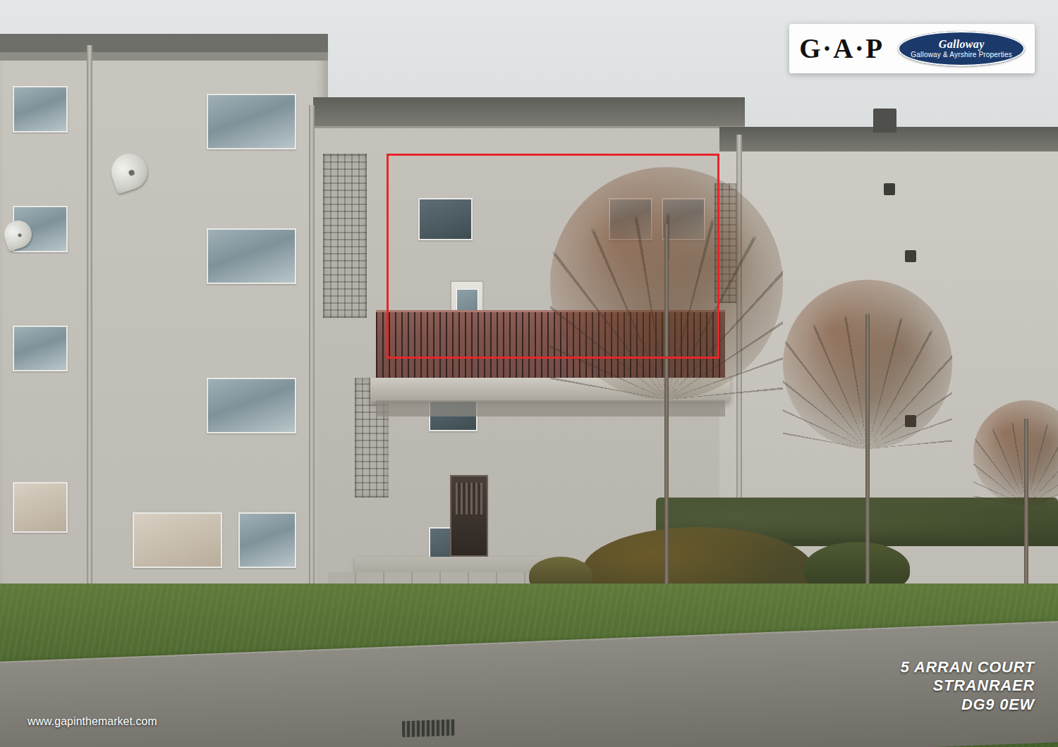G·A·P Galloway Galloway & Ayrshire Properties
5 ARRAN COURT
STRANRAER
DG9 0EW www.gapinthemarket.com
5 Arran Court, Stranraer DG9 0EW — GAP, Galloway & Ayrshire Properties